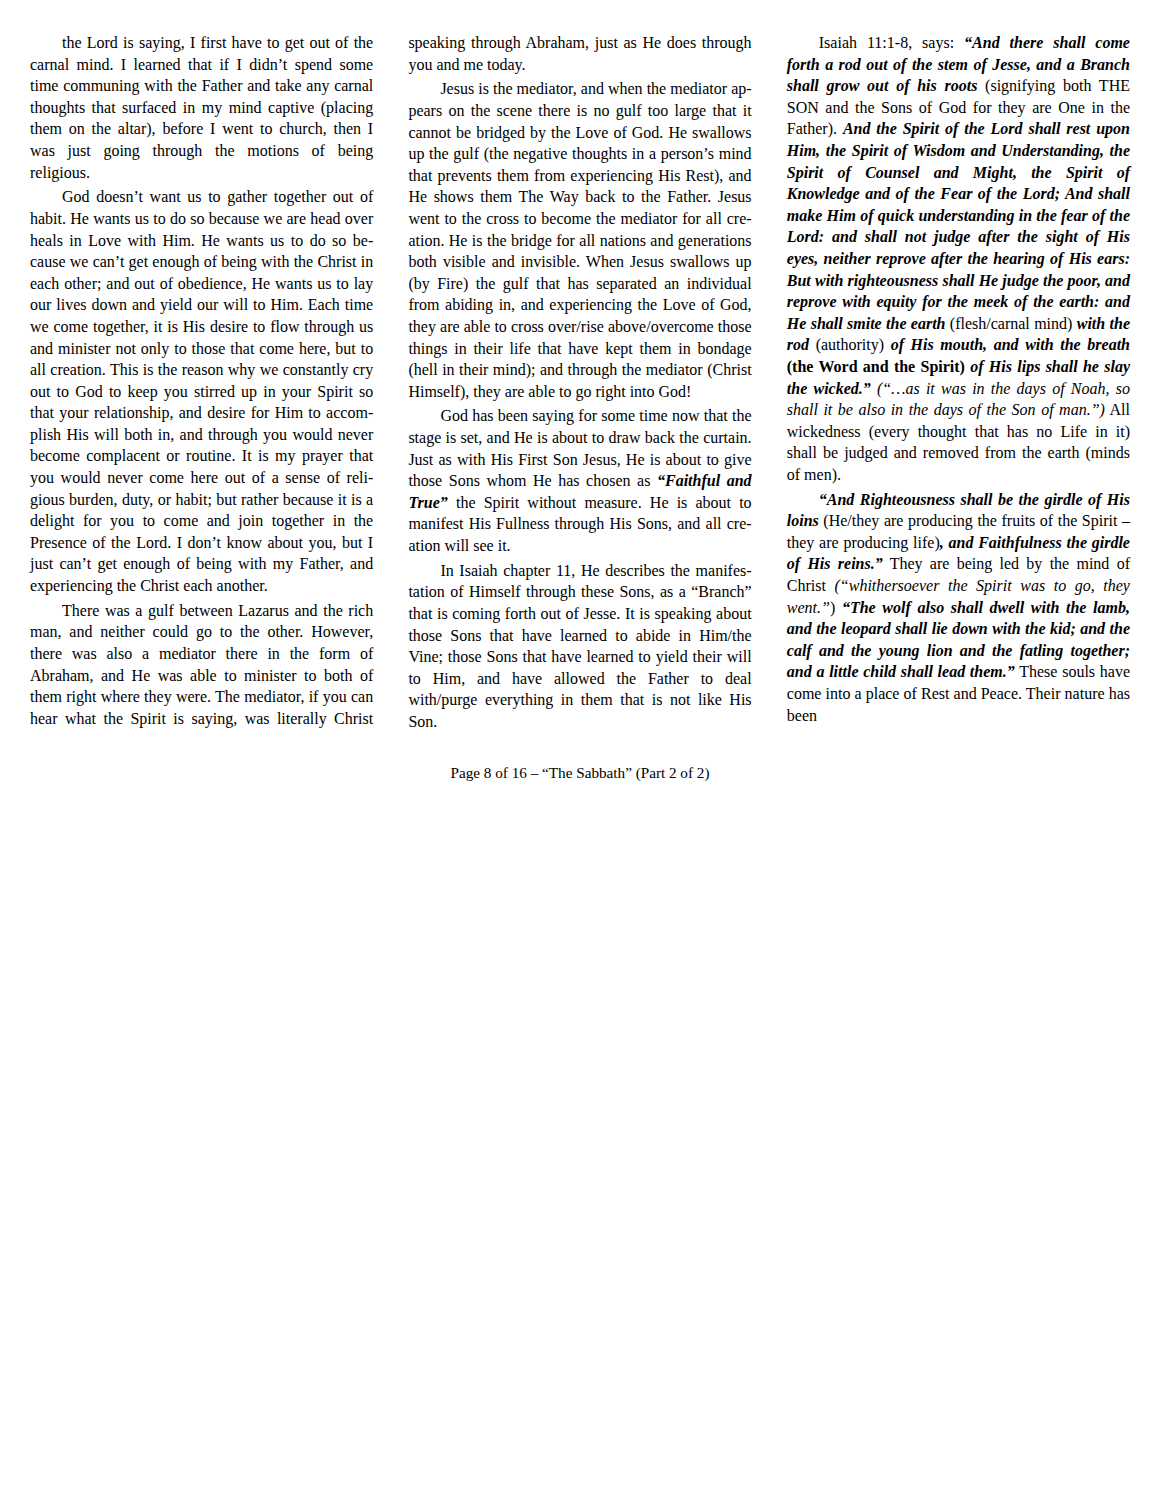the Lord is saying, I first have to get out of the carnal mind. I learned that if I didn’t spend some time communing with the Father and take any carnal thoughts that surfaced in my mind captive (placing them on the altar), before I went to church, then I was just going through the motions of being religious.
God doesn’t want us to gather together out of habit. He wants us to do so because we are head over heals in Love with Him. He wants us to do so because we can’t get enough of being with the Christ in each other; and out of obedience, He wants us to lay our lives down and yield our will to Him. Each time we come together, it is His desire to flow through us and minister not only to those that come here, but to all creation. This is the reason why we constantly cry out to God to keep you stirred up in your Spirit so that your relationship, and desire for Him to accomplish His will both in, and through you would never become complacent or routine. It is my prayer that you would never come here out of a sense of religious burden, duty, or habit; but rather because it is a delight for you to come and join together in the Presence of the Lord. I don’t know about you, but I just can’t get enough of being with my Father, and experiencing the Christ each another.
There was a gulf between Lazarus and the rich man, and neither could go to the other. However, there was also a mediator there in the form of Abraham, and He was able to minister to both of them right where they were. The mediator, if you can hear what the Spirit is saying, was literally Christ speaking through Abraham, just as He does through you and me today.
Jesus is the mediator, and when the mediator appears on the scene there is no gulf too large that it cannot be bridged by the Love of God. He swallows up the gulf (the negative thoughts in a person’s mind that prevents them from experiencing His Rest), and He shows them The Way back to the Father. Jesus went to the cross to become the mediator for all creation. He is the bridge for all nations and generations both visible and invisible. When Jesus swallows up (by Fire) the gulf that has separated an individual from abiding in, and experiencing the Love of God, they are able to cross over/rise above/overcome those things in their life that have kept them in bondage (hell in their mind); and through the mediator (Christ Himself), they are able to go right into God!
God has been saying for some time now that the stage is set, and He is about to draw back the curtain. Just as with His First Son Jesus, He is about to give those Sons whom He has chosen as “Faithful and True” the Spirit without measure. He is about to manifest His Fullness through His Sons, and all creation will see it.
In Isaiah chapter 11, He describes the manifestation of Himself through these Sons, as a “Branch” that is coming forth out of Jesse. It is speaking about those Sons that have learned to abide in Him/the Vine; those Sons that have learned to yield their will to Him, and have allowed the Father to deal with/purge everything in them that is not like His Son.
Isaiah 11:1-8, says: “And there shall come forth a rod out of the stem of Jesse, and a Branch shall grow out of his roots (signifying both THE SON and the Sons of God for they are One in the Father). And the Spirit of the Lord shall rest upon Him, the Spirit of Wisdom and Understanding, the Spirit of Counsel and Might, the Spirit of Knowledge and of the Fear of the Lord; And shall make Him of quick understanding in the fear of the Lord: and shall not judge after the sight of His eyes, neither reprove after the hearing of His ears: But with righteousness shall He judge the poor, and reprove with equity for the meek of the earth: and He shall smite the earth (flesh/carnal mind) with the rod (authority) of His mouth, and with the breath (the Word and the Spirit) of His lips shall he slay the wicked.” (“…as it was in the days of Noah, so shall it be also in the days of the Son of man.”) All wickedness (every thought that has no Life in it) shall be judged and removed from the earth (minds of men).
“And Righteousness shall be the girdle of His loins (He/they are producing the fruits of the Spirit – they are producing life), and Faithfulness the girdle of His reins.” They are being led by the mind of Christ (“whithersoever the Spirit was to go, they went.”) “The wolf also shall dwell with the lamb, and the leopard shall lie down with the kid; and the calf and the young lion and the fatling together; and a little child shall lead them.” These souls have come into a place of Rest and Peace. Their nature has been
Page 8 of 16 – “The Sabbath” (Part 2 of 2)